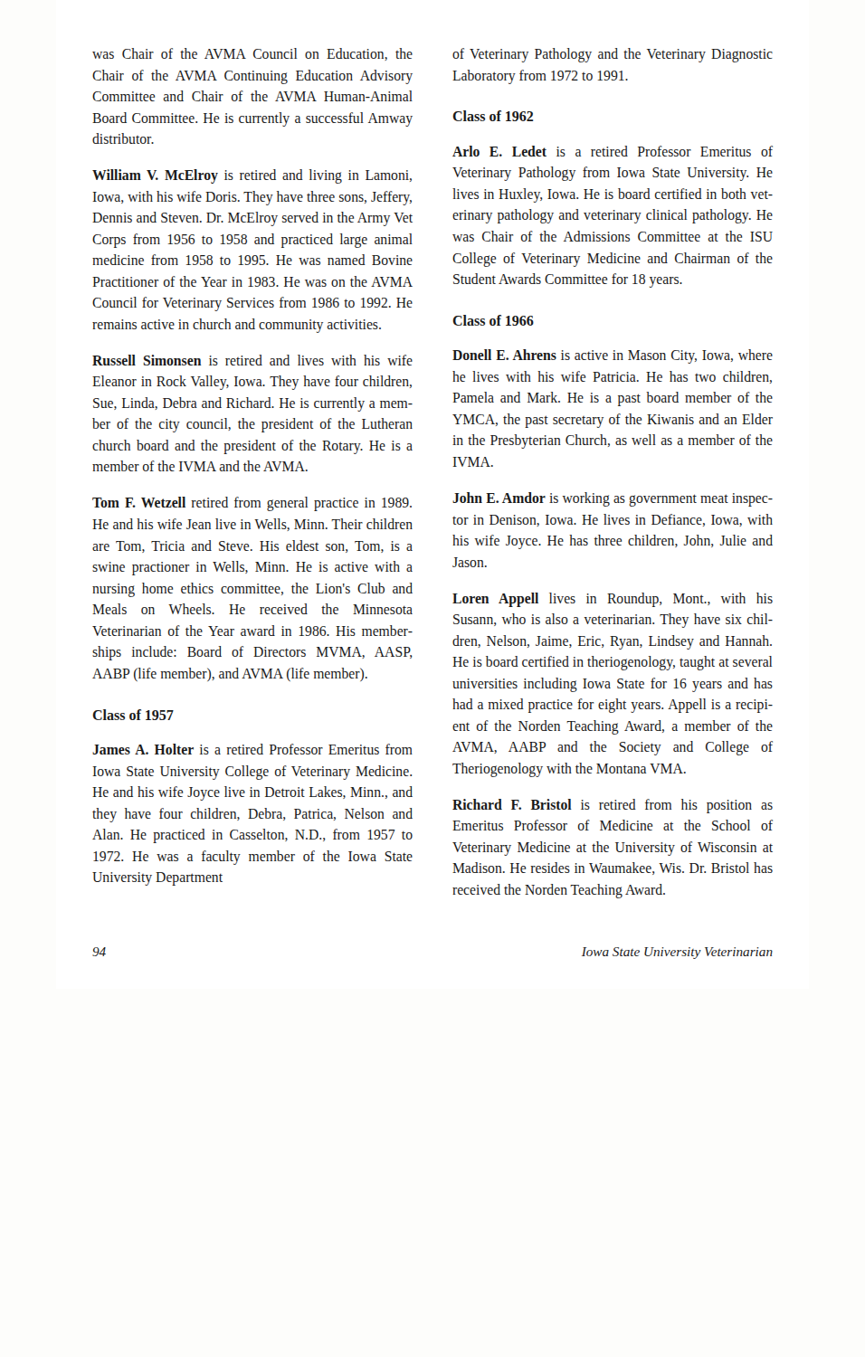was Chair of the AVMA Council on Education, the Chair of the AVMA Continuing Education Advisory Committee and Chair of the AVMA Human-Animal Board Committee. He is currently a successful Amway distributor.
William V. McElroy is retired and living in Lamoni, Iowa, with his wife Doris. They have three sons, Jeffery, Dennis and Steven. Dr. McElroy served in the Army Vet Corps from 1956 to 1958 and practiced large animal medicine from 1958 to 1995. He was named Bovine Practitioner of the Year in 1983. He was on the AVMA Council for Veterinary Services from 1986 to 1992. He remains active in church and community activities.
Russell Simonsen is retired and lives with his wife Eleanor in Rock Valley, Iowa. They have four children, Sue, Linda, Debra and Richard. He is currently a member of the city council, the president of the Lutheran church board and the president of the Rotary. He is a member of the IVMA and the AVMA.
Tom F. Wetzell retired from general practice in 1989. He and his wife Jean live in Wells, Minn. Their children are Tom, Tricia and Steve. His eldest son, Tom, is a swine practioner in Wells, Minn. He is active with a nursing home ethics committee, the Lion's Club and Meals on Wheels. He received the Minnesota Veterinarian of the Year award in 1986. His memberships include: Board of Directors MVMA, AASP, AABP (life member), and AVMA (life member).
Class of 1957
James A. Holter is a retired Professor Emeritus from Iowa State University College of Veterinary Medicine. He and his wife Joyce live in Detroit Lakes, Minn., and they have four children, Debra, Patrica, Nelson and Alan. He practiced in Casselton, N.D., from 1957 to 1972. He was a faculty member of the Iowa State University Department
of Veterinary Pathology and the Veterinary Diagnostic Laboratory from 1972 to 1991.
Class of 1962
Arlo E. Ledet is a retired Professor Emeritus of Veterinary Pathology from Iowa State University. He lives in Huxley, Iowa. He is board certified in both veterinary pathology and veterinary clinical pathology. He was Chair of the Admissions Committee at the ISU College of Veterinary Medicine and Chairman of the Student Awards Committee for 18 years.
Class of 1966
Donell E. Ahrens is active in Mason City, Iowa, where he lives with his wife Patricia. He has two children, Pamela and Mark. He is a past board member of the YMCA, the past secretary of the Kiwanis and an Elder in the Presbyterian Church, as well as a member of the IVMA.
John E. Amdor is working as government meat inspector in Denison, Iowa. He lives in Defiance, Iowa, with his wife Joyce. He has three children, John, Julie and Jason.
Loren Appell lives in Roundup, Mont., with his Susann, who is also a veterinarian. They have six children, Nelson, Jaime, Eric, Ryan, Lindsey and Hannah. He is board certified in theriogenology, taught at several universities including Iowa State for 16 years and has had a mixed practice for eight years. Appell is a recipient of the Norden Teaching Award, a member of the AVMA, AABP and the Society and College of Theriogenology with the Montana VMA.
Richard F. Bristol is retired from his position as Emeritus Professor of Medicine at the School of Veterinary Medicine at the University of Wisconsin at Madison. He resides in Waumakee, Wis. Dr. Bristol has received the Norden Teaching Award.
94 Iowa State University Veterinarian